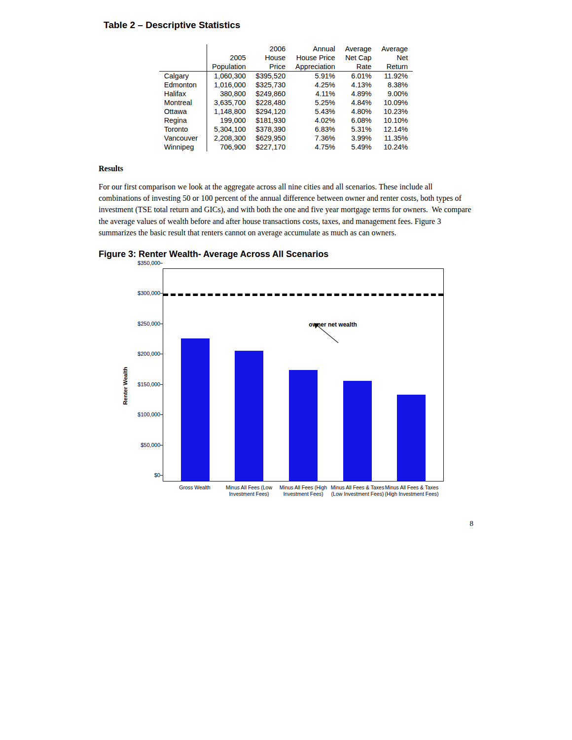Table 2 – Descriptive Statistics
| | | 2006 | Annual | Average | Average |
| --- | --- | --- | --- | --- | --- |
| | 2005 | House | House Price | Net Cap | Net |
| | Population | Price | Appreciation | Rate | Return |
| Calgary | 1,060,300 | $395,520 | 5.91% | 6.01% | 11.92% |
| Edmonton | 1,016,000 | $325,730 | 4.25% | 4.13% | 8.38% |
| Halifax | 380,800 | $249,860 | 4.11% | 4.89% | 9.00% |
| Montreal | 3,635,700 | $228,480 | 5.25% | 4.84% | 10.09% |
| Ottawa | 1,148,800 | $294,120 | 5.43% | 4.80% | 10.23% |
| Regina | 199,000 | $181,930 | 4.02% | 6.08% | 10.10% |
| Toronto | 5,304,100 | $378,390 | 6.83% | 5.31% | 12.14% |
| Vancouver | 2,208,300 | $629,950 | 7.36% | 3.99% | 11.35% |
| Winnipeg | 706,900 | $227,170 | 4.75% | 5.49% | 10.24% |
Results
For our first comparison we look at the aggregate across all nine cities and all scenarios. These include all combinations of investing 50 or 100 percent of the annual difference between owner and renter costs, both types of investment (TSE total return and GICs), and with both the one and five year mortgage terms for owners. We compare the average values of wealth before and after house transactions costs, taxes, and management fees. Figure 3 summarizes the basic result that renters cannot on average accumulate as much as can owners.
Figure 3: Renter Wealth- Average Across All Scenarios
Renter Wealth
$350,000
$300,000
$250,000
$200,000
$150,000
$100,000
$50,000
$0
owner net wealth
Gross Wealth
Minus All Fees (Low Investment Fees)
Minus All Fees (High Investment Fees)
Minus All Fees & Taxes (Low Investment Fees)
Minus All Fees & Taxes (High Investment Fees)
8